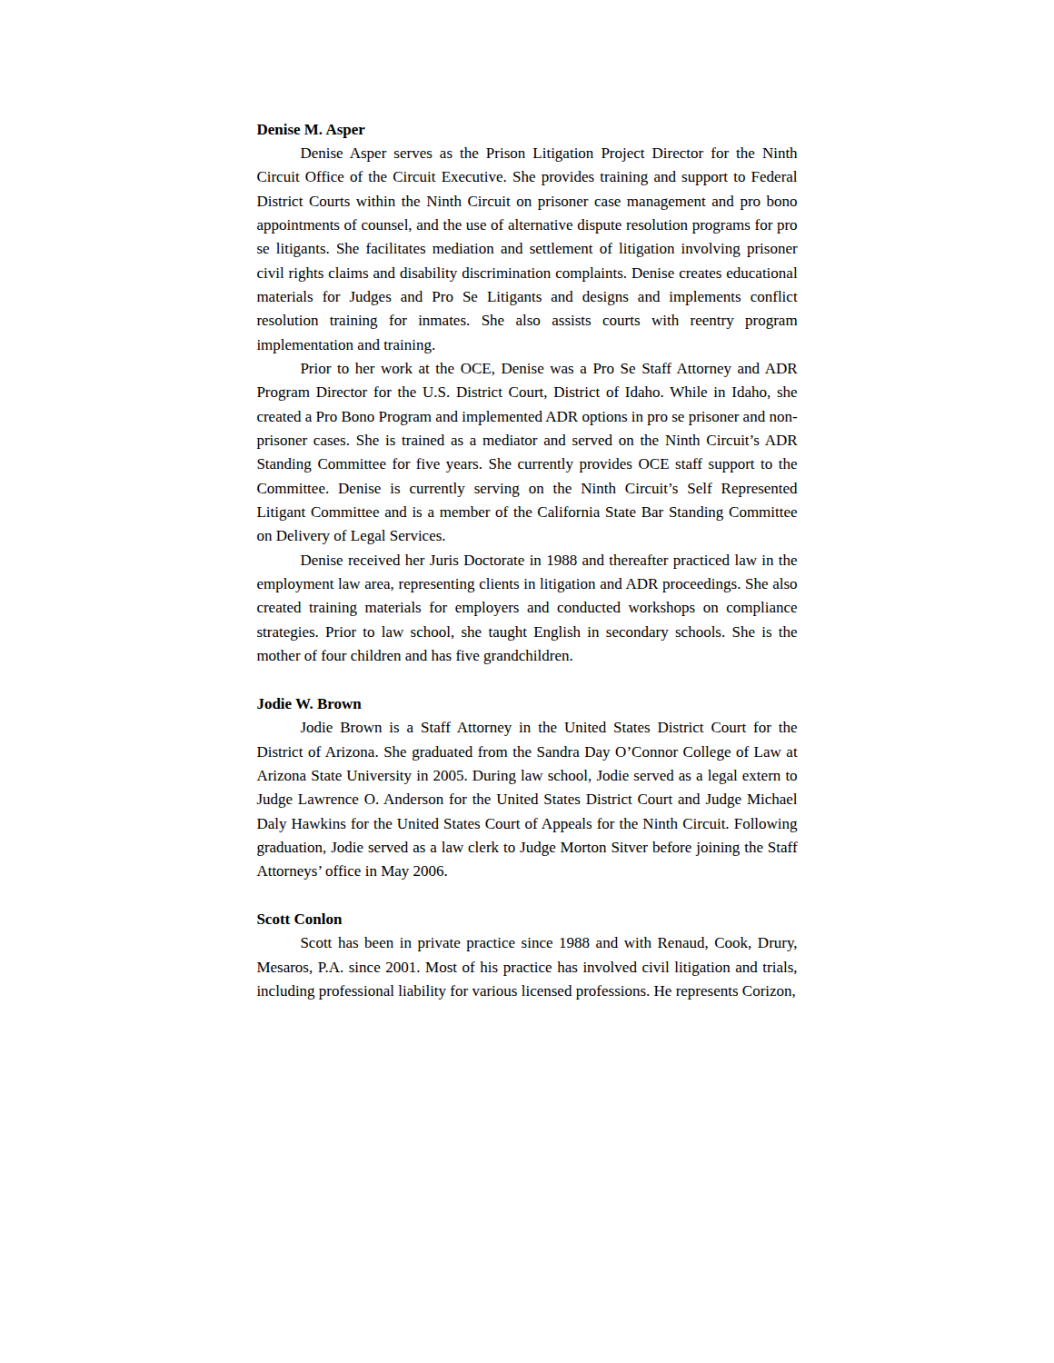Denise M. Asper
Denise Asper serves as the Prison Litigation Project Director for the Ninth Circuit Office of the Circuit Executive. She provides training and support to Federal District Courts within the Ninth Circuit on prisoner case management and pro bono appointments of counsel, and the use of alternative dispute resolution programs for pro se litigants. She facilitates mediation and settlement of litigation involving prisoner civil rights claims and disability discrimination complaints. Denise creates educational materials for Judges and Pro Se Litigants and designs and implements conflict resolution training for inmates. She also assists courts with reentry program implementation and training.
Prior to her work at the OCE, Denise was a Pro Se Staff Attorney and ADR Program Director for the U.S. District Court, District of Idaho. While in Idaho, she created a Pro Bono Program and implemented ADR options in pro se prisoner and non-prisoner cases. She is trained as a mediator and served on the Ninth Circuit’s ADR Standing Committee for five years. She currently provides OCE staff support to the Committee. Denise is currently serving on the Ninth Circuit’s Self Represented Litigant Committee and is a member of the California State Bar Standing Committee on Delivery of Legal Services.
Denise received her Juris Doctorate in 1988 and thereafter practiced law in the employment law area, representing clients in litigation and ADR proceedings. She also created training materials for employers and conducted workshops on compliance strategies. Prior to law school, she taught English in secondary schools. She is the mother of four children and has five grandchildren.
Jodie W. Brown
Jodie Brown is a Staff Attorney in the United States District Court for the District of Arizona. She graduated from the Sandra Day O’Connor College of Law at Arizona State University in 2005. During law school, Jodie served as a legal extern to Judge Lawrence O. Anderson for the United States District Court and Judge Michael Daly Hawkins for the United States Court of Appeals for the Ninth Circuit. Following graduation, Jodie served as a law clerk to Judge Morton Sitver before joining the Staff Attorneys’ office in May 2006.
Scott Conlon
Scott has been in private practice since 1988 and with Renaud, Cook, Drury, Mesaros, P.A. since 2001. Most of his practice has involved civil litigation and trials, including professional liability for various licensed professions. He represents Corizon,